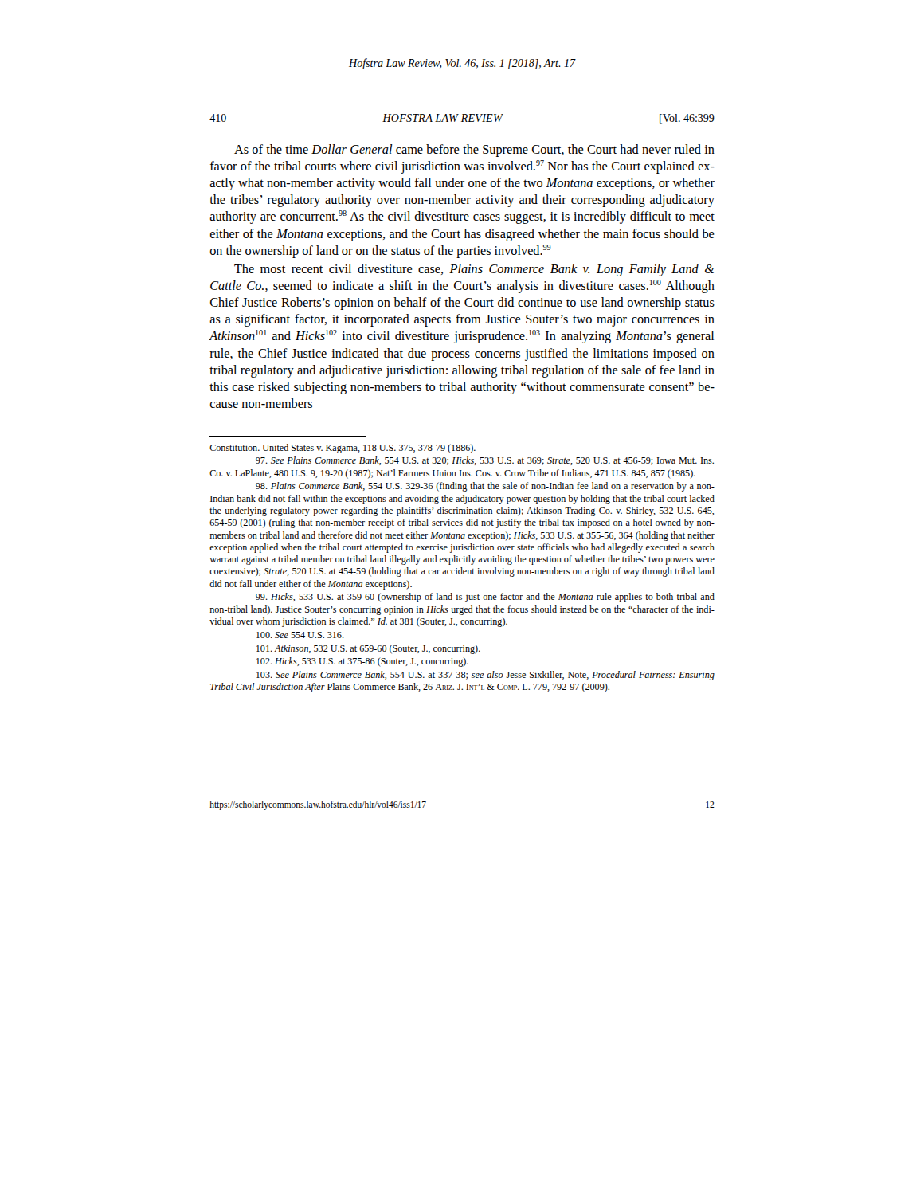Hofstra Law Review, Vol. 46, Iss. 1 [2018], Art. 17
410 HOFSTRA LAW REVIEW [Vol. 46:399
As of the time Dollar General came before the Supreme Court, the Court had never ruled in favor of the tribal courts where civil jurisdiction was involved.97 Nor has the Court explained exactly what non-member activity would fall under one of the two Montana exceptions, or whether the tribes’ regulatory authority over non-member activity and their corresponding adjudicatory authority are concurrent.98 As the civil divestiture cases suggest, it is incredibly difficult to meet either of the Montana exceptions, and the Court has disagreed whether the main focus should be on the ownership of land or on the status of the parties involved.99
The most recent civil divestiture case, Plains Commerce Bank v. Long Family Land & Cattle Co., seemed to indicate a shift in the Court’s analysis in divestiture cases.100 Although Chief Justice Roberts’s opinion on behalf of the Court did continue to use land ownership status as a significant factor, it incorporated aspects from Justice Souter’s two major concurrences in Atkinson101 and Hicks102 into civil divestiture jurisprudence.103 In analyzing Montana’s general rule, the Chief Justice indicated that due process concerns justified the limitations imposed on tribal regulatory and adjudicative jurisdiction: allowing tribal regulation of the sale of fee land in this case risked subjecting non-members to tribal authority “without commensurate consent” because non-members
Constitution. United States v. Kagama, 118 U.S. 375, 378-79 (1886).
97. See Plains Commerce Bank, 554 U.S. at 320; Hicks, 533 U.S. at 369; Strate, 520 U.S. at 456-59; Iowa Mut. Ins. Co. v. LaPlante, 480 U.S. 9, 19-20 (1987); Nat’l Farmers Union Ins. Cos. v. Crow Tribe of Indians, 471 U.S. 845, 857 (1985).
98. Plains Commerce Bank, 554 U.S. 329-36 (finding that the sale of non-Indian fee land on a reservation by a non-Indian bank did not fall within the exceptions and avoiding the adjudicatory power question by holding that the tribal court lacked the underlying regulatory power regarding the plaintiffs’ discrimination claim); Atkinson Trading Co. v. Shirley, 532 U.S. 645, 654-59 (2001) (ruling that non-member receipt of tribal services did not justify the tribal tax imposed on a hotel owned by non-members on tribal land and therefore did not meet either Montana exception); Hicks, 533 U.S. at 355-56, 364 (holding that neither exception applied when the tribal court attempted to exercise jurisdiction over state officials who had allegedly executed a search warrant against a tribal member on tribal land illegally and explicitly avoiding the question of whether the tribes’ two powers were coextensive); Strate, 520 U.S. at 454-59 (holding that a car accident involving non-members on a right of way through tribal land did not fall under either of the Montana exceptions).
99. Hicks, 533 U.S. at 359-60 (ownership of land is just one factor and the Montana rule applies to both tribal and non-tribal land). Justice Souter’s concurring opinion in Hicks urged that the focus should instead be on the “character of the individual over whom jurisdiction is claimed.” Id. at 381 (Souter, J., concurring).
100. See 554 U.S. 316.
101. Atkinson, 532 U.S. at 659-60 (Souter, J., concurring).
102. Hicks, 533 U.S. at 375-86 (Souter, J., concurring).
103. See Plains Commerce Bank, 554 U.S. at 337-38; see also Jesse Sixkiller, Note, Procedural Fairness: Ensuring Tribal Civil Jurisdiction After Plains Commerce Bank, 26 Ariz. J. Int’l & Comp. L. 779, 792-97 (2009).
https://scholarlycommons.law.hofstra.edu/hlr/vol46/iss1/17 12